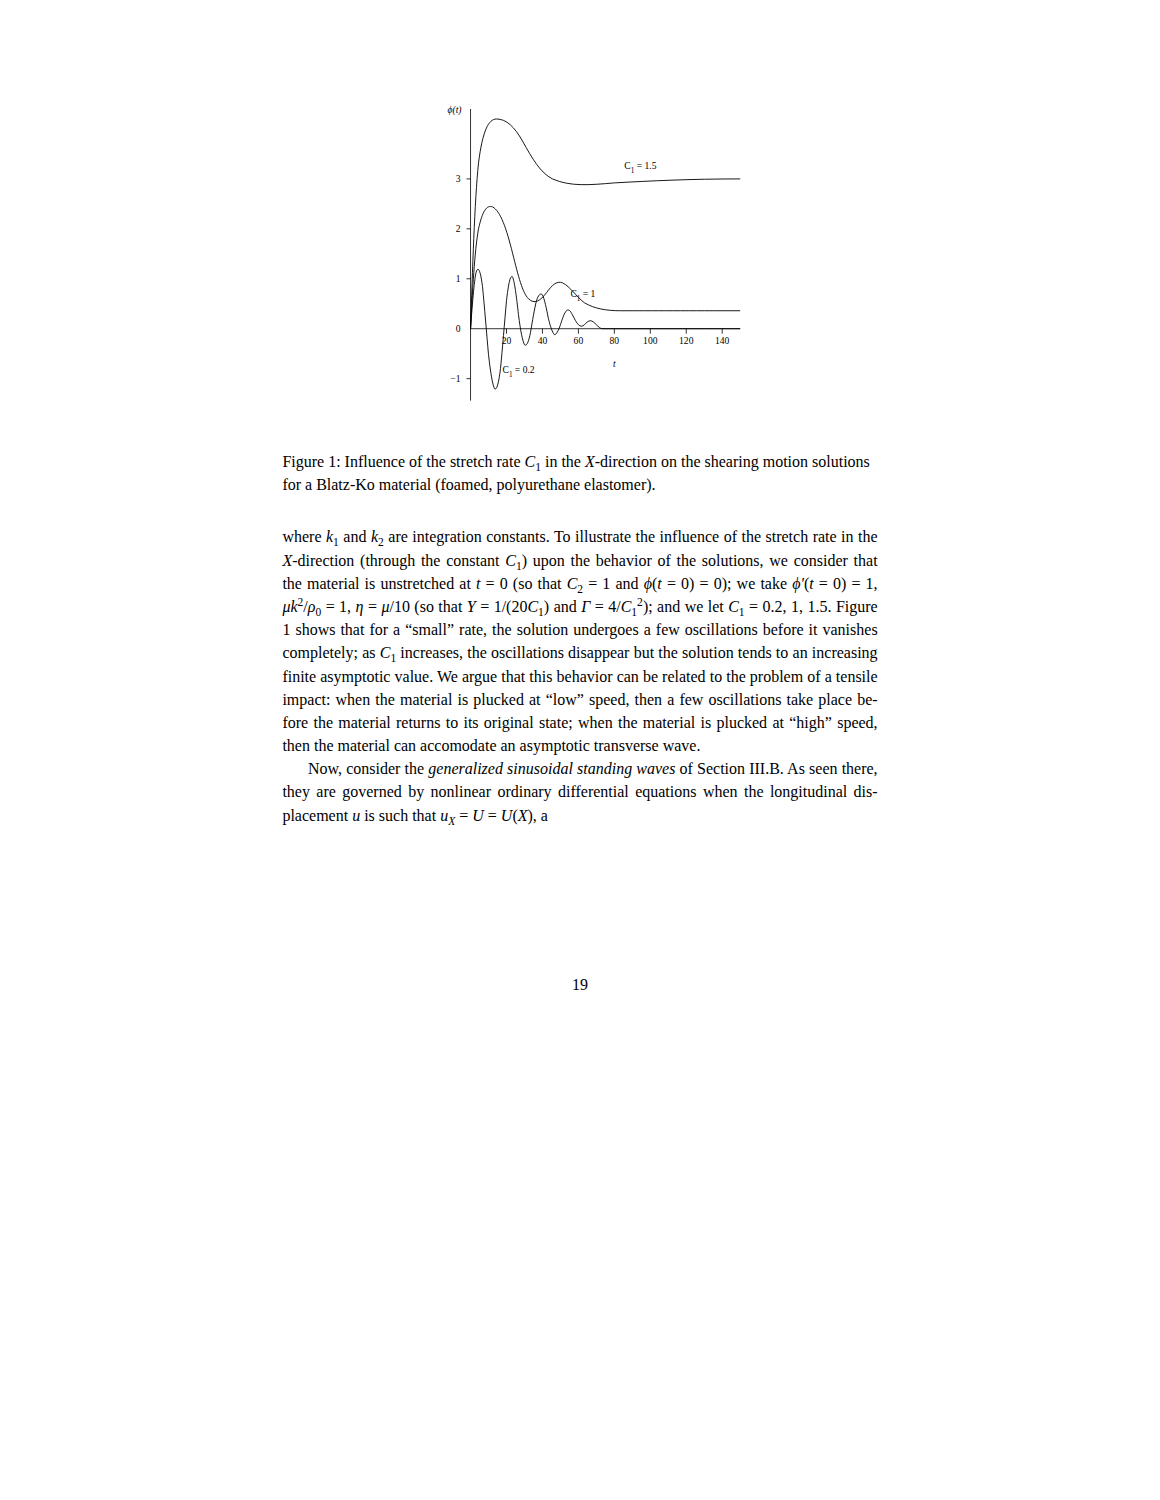ϕ(t) 3 2 1 0 −1 20 40 60 80 100 120 140 t C1 = 1.5 C1 = 1 C1 = 0.2
Figure 1: Influence of the stretch rate C1 in the X-direction on the shearing motion solutions for a Blatz-Ko material (foamed, polyurethane elastomer).
where k1 and k2 are integration constants. To illustrate the influence of the stretch rate in the X-direction (through the constant C1) upon the behavior of the solutions, we consider that the material is unstretched at t = 0 (so that C2 = 1 and ϕ(t = 0) = 0); we take ϕ′(t = 0) = 1, μk2/ρ0 = 1, η = μ/10 (so that Υ = 1/(20C1) and Γ = 4/C12); and we let C1 = 0.2, 1, 1.5. Figure 1 shows that for a “small” rate, the solution undergoes a few oscillations before it vanishes completely; as C1 increases, the oscillations disappear but the solution tends to an increasing finite asymptotic value. We argue that this behavior can be related to the problem of a tensile impact: when the material is plucked at “low” speed, then a few oscillations take place before the material returns to its original state; when the material is plucked at “high” speed, then the material can accomodate an asymptotic transverse wave.
Now, consider the generalized sinusoidal standing waves of Section III.B. As seen there, they are governed by nonlinear ordinary differential equations when the longitudinal displacement u is such that uX = U = U(X), a
19